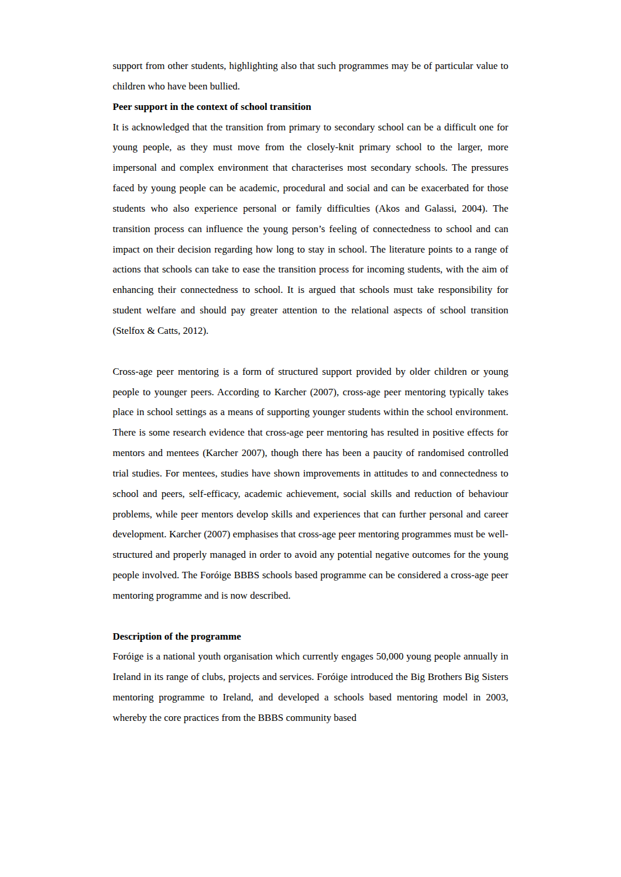support from other students, highlighting also that such programmes may be of particular value to children who have been bullied.
Peer support in the context of school transition
It is acknowledged that the transition from primary to secondary school can be a difficult one for young people, as they must move from the closely-knit primary school to the larger, more impersonal and complex environment that characterises most secondary schools. The pressures faced by young people can be academic, procedural and social and can be exacerbated for those students who also experience personal or family difficulties (Akos and Galassi, 2004). The transition process can influence the young person’s feeling of connectedness to school and can impact on their decision regarding how long to stay in school. The literature points to a range of actions that schools can take to ease the transition process for incoming students, with the aim of enhancing their connectedness to school. It is argued that schools must take responsibility for student welfare and should pay greater attention to the relational aspects of school transition (Stelfox & Catts, 2012).
Cross-age peer mentoring is a form of structured support provided by older children or young people to younger peers. According to Karcher (2007), cross-age peer mentoring typically takes place in school settings as a means of supporting younger students within the school environment. There is some research evidence that cross-age peer mentoring has resulted in positive effects for mentors and mentees (Karcher 2007), though there has been a paucity of randomised controlled trial studies. For mentees, studies have shown improvements in attitudes to and connectedness to school and peers, self-efficacy, academic achievement, social skills and reduction of behaviour problems, while peer mentors develop skills and experiences that can further personal and career development. Karcher (2007) emphasises that cross-age peer mentoring programmes must be well-structured and properly managed in order to avoid any potential negative outcomes for the young people involved. The Foróige BBBS schools based programme can be considered a cross-age peer mentoring programme and is now described.
Description of the programme
Foróige is a national youth organisation which currently engages 50,000 young people annually in Ireland in its range of clubs, projects and services. Foróige introduced the Big Brothers Big Sisters mentoring programme to Ireland, and developed a schools based mentoring model in 2003, whereby the core practices from the BBBS community based